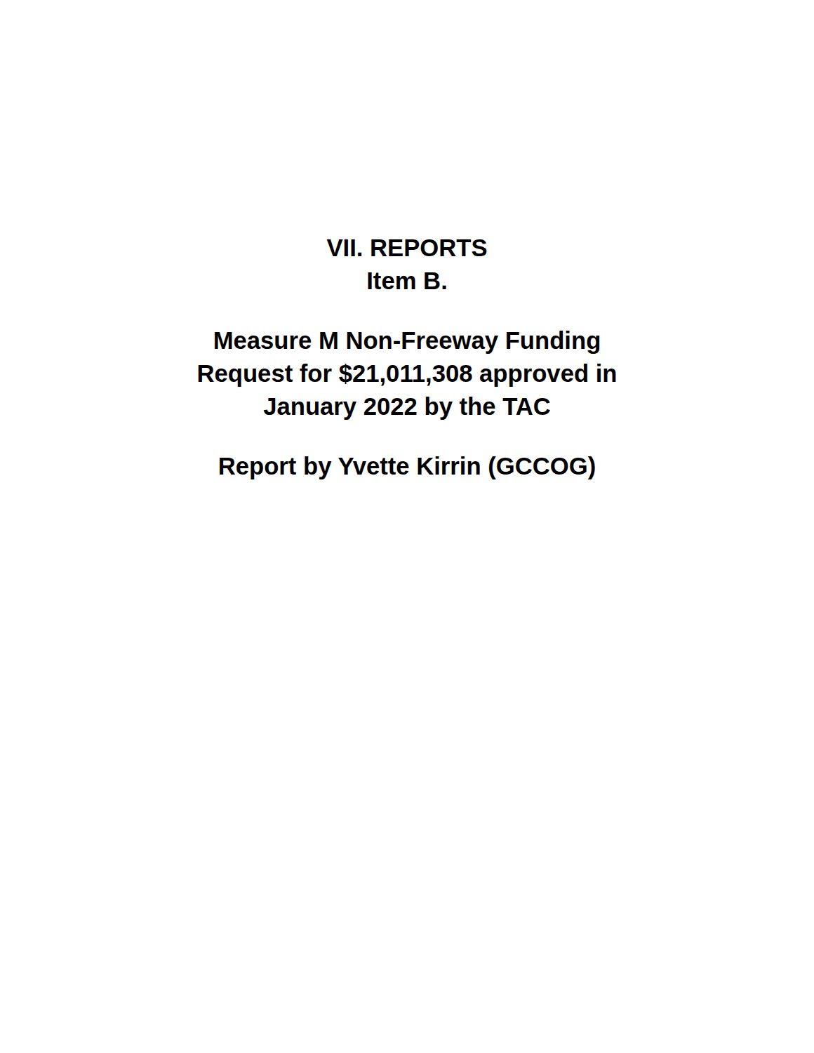VII. REPORTS
Item B.
Measure M Non-Freeway Funding Request for $21,011,308 approved in January 2022 by the TAC
Report by Yvette Kirrin (GCCOG)